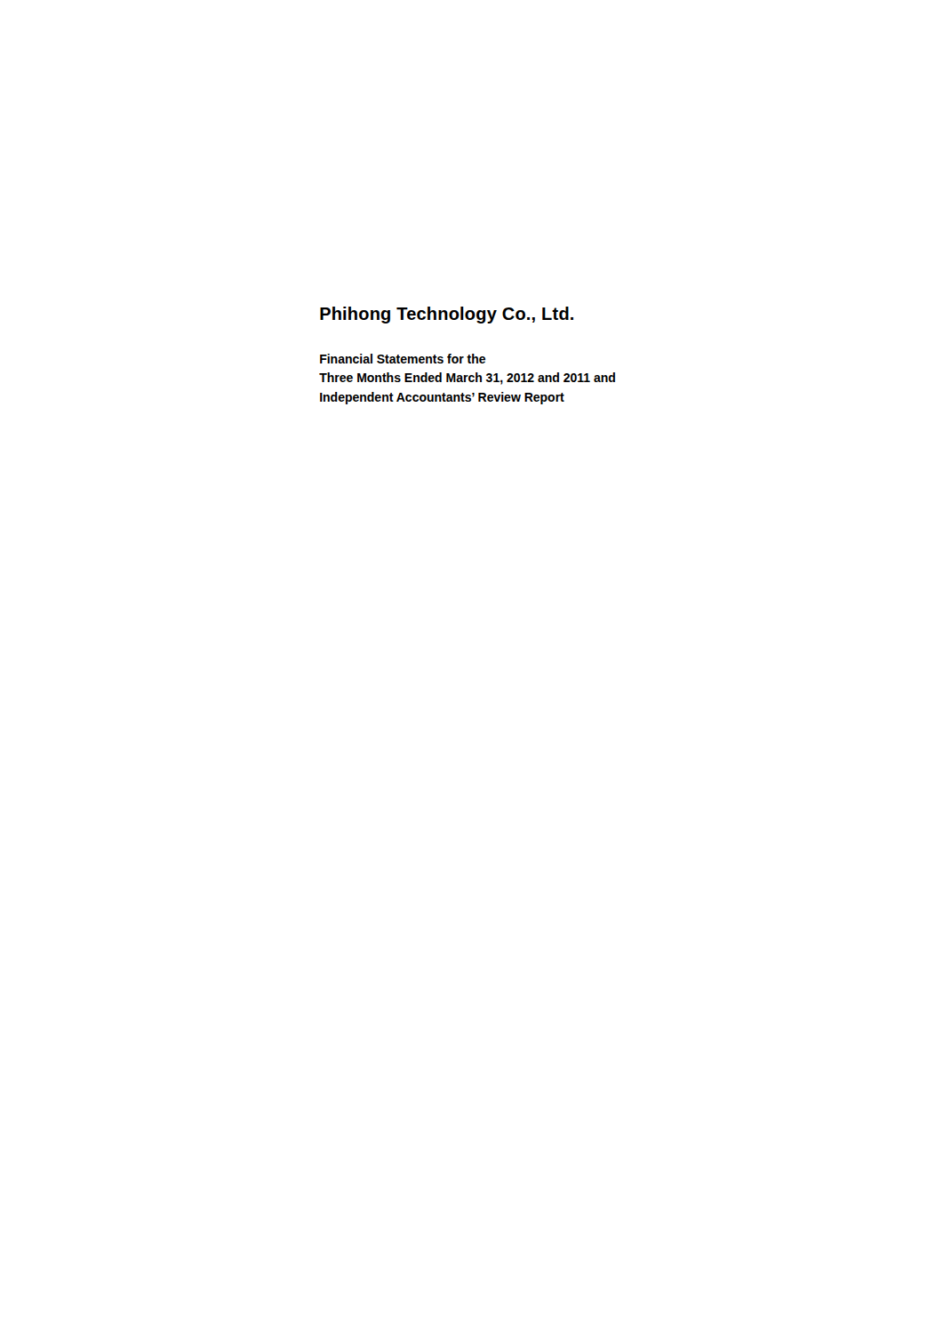Phihong Technology Co., Ltd.
Financial Statements for the
Three Months Ended March 31, 2012 and 2011 and
Independent Accountants’ Review Report